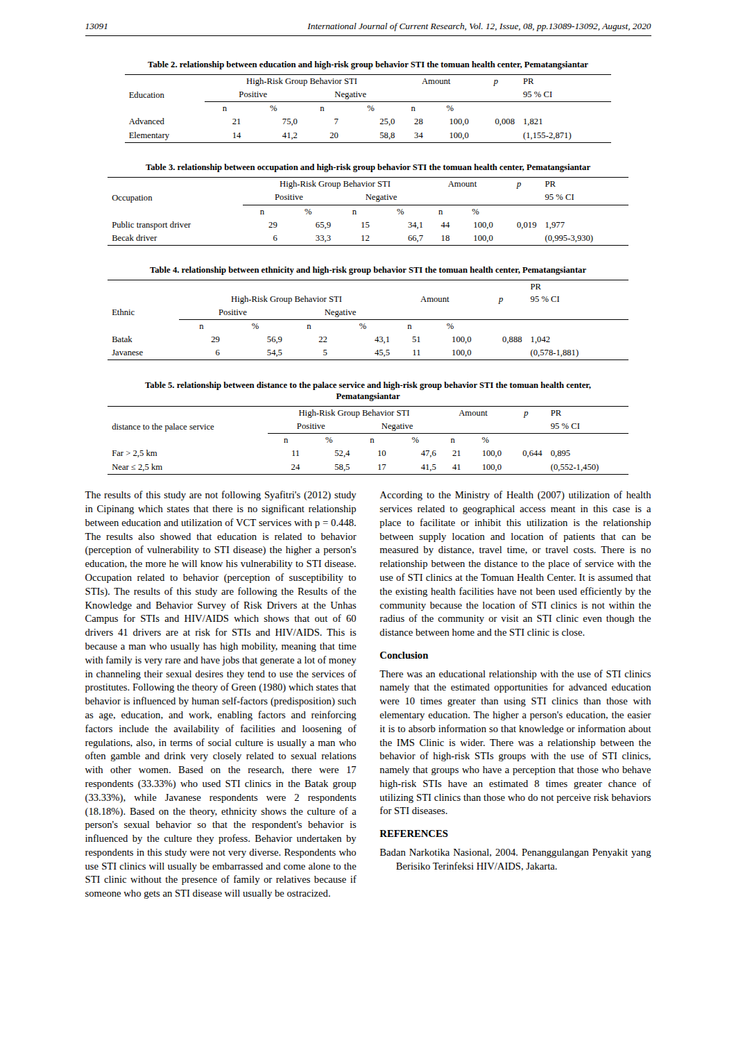13091 International Journal of Current Research, Vol. 12, Issue, 08, pp.13089-13092, August, 2020
Table 2. relationship between education and high-risk group behavior STI the tomuan health center, Pematangsiantar
| Education | High-Risk Group Behavior STI | Amount | p | PR |
| --- | --- | --- | --- | --- |
| Positive | Negative | | | | 95 % CI |
| | n | % | n | % | n | % | | |
| Advanced | 21 | 75,0 | 7 | 25,0 | 28 | 100,0 | 0,008 | 1,821 |
| Elementary | 14 | 41,2 | 20 | 58,8 | 34 | 100,0 | | (1,155-2,871) |
Table 3. relationship between occupation and high-risk group behavior STI the tomuan health center, Pematangsiantar
| Occupation | High-Risk Group Behavior STI | Amount | p | PR |
| --- | --- | --- | --- | --- |
| Positive | Negative | | | | 95 % CI |
| | n | % | n | % | n | % | | |
| Public transport driver | 29 | 65,9 | 15 | 34,1 | 44 | 100,0 | 0,019 | 1,977 |
| Becak driver | 6 | 33,3 | 12 | 66,7 | 18 | 100,0 | | (0,995-3,930) |
Table 4. relationship between ethnicity and high-risk group behavior STI the tomuan health center, Pematangsiantar
| Ethnic | High-Risk Group Behavior STI | Amount | p | PR 95 % CI |
| --- | --- | --- | --- | --- |
| Positive | Negative | | | | |
| | n | % | n | % | n | % | | |
| Batak | 29 | 56,9 | 22 | 43,1 | 51 | 100,0 | 0,888 | 1,042 |
| Javanese | 6 | 54,5 | 5 | 45,5 | 11 | 100,0 | | (0,578-1,881) |
Table 5. relationship between distance to the palace service and high-risk group behavior STI the tomuan health center, Pematangsiantar
| distance to the palace service | High-Risk Group Behavior STI | Amount | p | PR |
| --- | --- | --- | --- | --- |
| Positive | Negative | | | | 95 % CI |
| | n | % | n | % | n | % | | |
| Far > 2,5 km | 11 | 52,4 | 10 | 47,6 | 21 | 100,0 | 0,644 | 0,895 |
| Near ≤ 2,5 km | 24 | 58,5 | 17 | 41,5 | 41 | 100,0 | | (0,552-1,450) |
The results of this study are not following Syafitri's (2012) study in Cipinang which states that there is no significant relationship between education and utilization of VCT services with p = 0.448. The results also showed that education is related to behavior (perception of vulnerability to STI disease) the higher a person's education, the more he will know his vulnerability to STI disease. Occupation related to behavior (perception of susceptibility to STIs). The results of this study are following the Results of the Knowledge and Behavior Survey of Risk Drivers at the Unhas Campus for STIs and HIV/AIDS which shows that out of 60 drivers 41 drivers are at risk for STIs and HIV/AIDS. This is because a man who usually has high mobility, meaning that time with family is very rare and have jobs that generate a lot of money in channeling their sexual desires they tend to use the services of prostitutes. Following the theory of Green (1980) which states that behavior is influenced by human self-factors (predisposition) such as age, education, and work, enabling factors and reinforcing factors include the availability of facilities and loosening of regulations, also, in terms of social culture is usually a man who often gamble and drink very closely related to sexual relations with other women. Based on the research, there were 17 respondents (33.33%) who used STI clinics in the Batak group (33.33%), while Javanese respondents were 2 respondents (18.18%). Based on the theory, ethnicity shows the culture of a person's sexual behavior so that the respondent's behavior is influenced by the culture they profess. Behavior undertaken by respondents in this study were not very diverse. Respondents who use STI clinics will usually be embarrassed and come alone to the STI clinic without the presence of family or relatives because if someone who gets an STI disease will usually be ostracized.
According to the Ministry of Health (2007) utilization of health services related to geographical access meant in this case is a place to facilitate or inhibit this utilization is the relationship between supply location and location of patients that can be measured by distance, travel time, or travel costs. There is no relationship between the distance to the place of service with the use of STI clinics at the Tomuan Health Center. It is assumed that the existing health facilities have not been used efficiently by the community because the location of STI clinics is not within the radius of the community or visit an STI clinic even though the distance between home and the STI clinic is close.
Conclusion
There was an educational relationship with the use of STI clinics namely that the estimated opportunities for advanced education were 10 times greater than using STI clinics than those with elementary education. The higher a person's education, the easier it is to absorb information so that knowledge or information about the IMS Clinic is wider. There was a relationship between the behavior of high-risk STIs groups with the use of STI clinics, namely that groups who have a perception that those who behave high-risk STIs have an estimated 8 times greater chance of utilizing STI clinics than those who do not perceive risk behaviors for STI diseases.
REFERENCES
Badan Narkotika Nasional, 2004. Penanggulangan Penyakit yang Berisiko Terinfeksi HIV/AIDS, Jakarta.